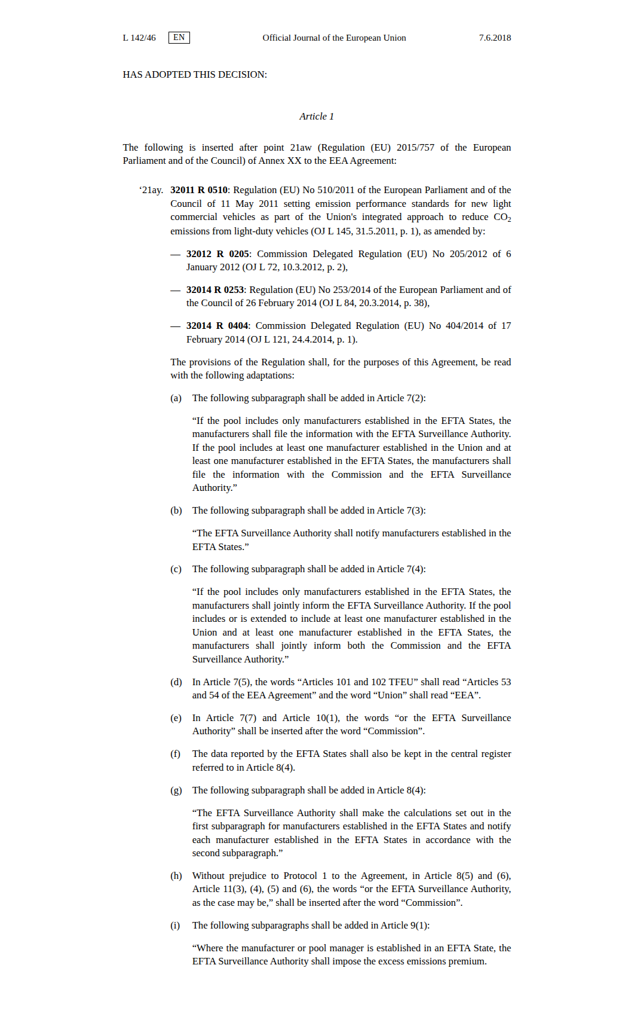L 142/46 EN
Official Journal of the European Union
7.6.2018
HAS ADOPTED THIS DECISION:
Article 1
The following is inserted after point 21aw (Regulation (EU) 2015/757 of the European Parliament and of the Council) of Annex XX to the EEA Agreement:
‘21ay.
32011 R 0510: Regulation (EU) No 510/2011 of the European Parliament and of the Council of 11 May 2011 setting emission performance standards for new light commercial vehicles as part of the Union's integrated approach to reduce CO2 emissions from light-duty vehicles (OJ L 145, 31.5.2011, p. 1), as amended by:
— 32012 R 0205: Commission Delegated Regulation (EU) No 205/2012 of 6 January 2012 (OJ L 72, 10.3.2012, p. 2),
— 32014 R 0253: Regulation (EU) No 253/2014 of the European Parliament and of the Council of 26 February 2014 (OJ L 84, 20.3.2014, p. 38),
— 32014 R 0404: Commission Delegated Regulation (EU) No 404/2014 of 17 February 2014 (OJ L 121, 24.4.2014, p. 1).
The provisions of the Regulation shall, for the purposes of this Agreement, be read with the following adaptations:
(a)
The following subparagraph shall be added in Article 7(2):
“If the pool includes only manufacturers established in the EFTA States, the manufacturers shall file the information with the EFTA Surveillance Authority. If the pool includes at least one manufacturer established in the Union and at least one manufacturer established in the EFTA States, the manufacturers shall file the information with the Commission and the EFTA Surveillance Authority.”
(b)
The following subparagraph shall be added in Article 7(3):
“The EFTA Surveillance Authority shall notify manufacturers established in the EFTA States.”
(c)
The following subparagraph shall be added in Article 7(4):
“If the pool includes only manufacturers established in the EFTA States, the manufacturers shall jointly inform the EFTA Surveillance Authority. If the pool includes or is extended to include at least one manufacturer established in the Union and at least one manufacturer established in the EFTA States, the manufacturers shall jointly inform both the Commission and the EFTA Surveillance Authority.”
(d)
In Article 7(5), the words “Articles 101 and 102 TFEU” shall read “Articles 53 and 54 of the EEA Agreement” and the word “Union” shall read “EEA”.
(e)
In Article 7(7) and Article 10(1), the words “or the EFTA Surveillance Authority” shall be inserted after the word “Commission”.
(f)
The data reported by the EFTA States shall also be kept in the central register referred to in Article 8(4).
(g)
The following subparagraph shall be added in Article 8(4):
“The EFTA Surveillance Authority shall make the calculations set out in the first subparagraph for manufacturers established in the EFTA States and notify each manufacturer established in the EFTA States in accordance with the second subparagraph.”
(h)
Without prejudice to Protocol 1 to the Agreement, in Article 8(5) and (6), Article 11(3), (4), (5) and (6), the words “or the EFTA Surveillance Authority, as the case may be,” shall be inserted after the word “Commission”.
(i)
The following subparagraphs shall be added in Article 9(1):
“Where the manufacturer or pool manager is established in an EFTA State, the EFTA Surveillance Authority shall impose the excess emissions premium.